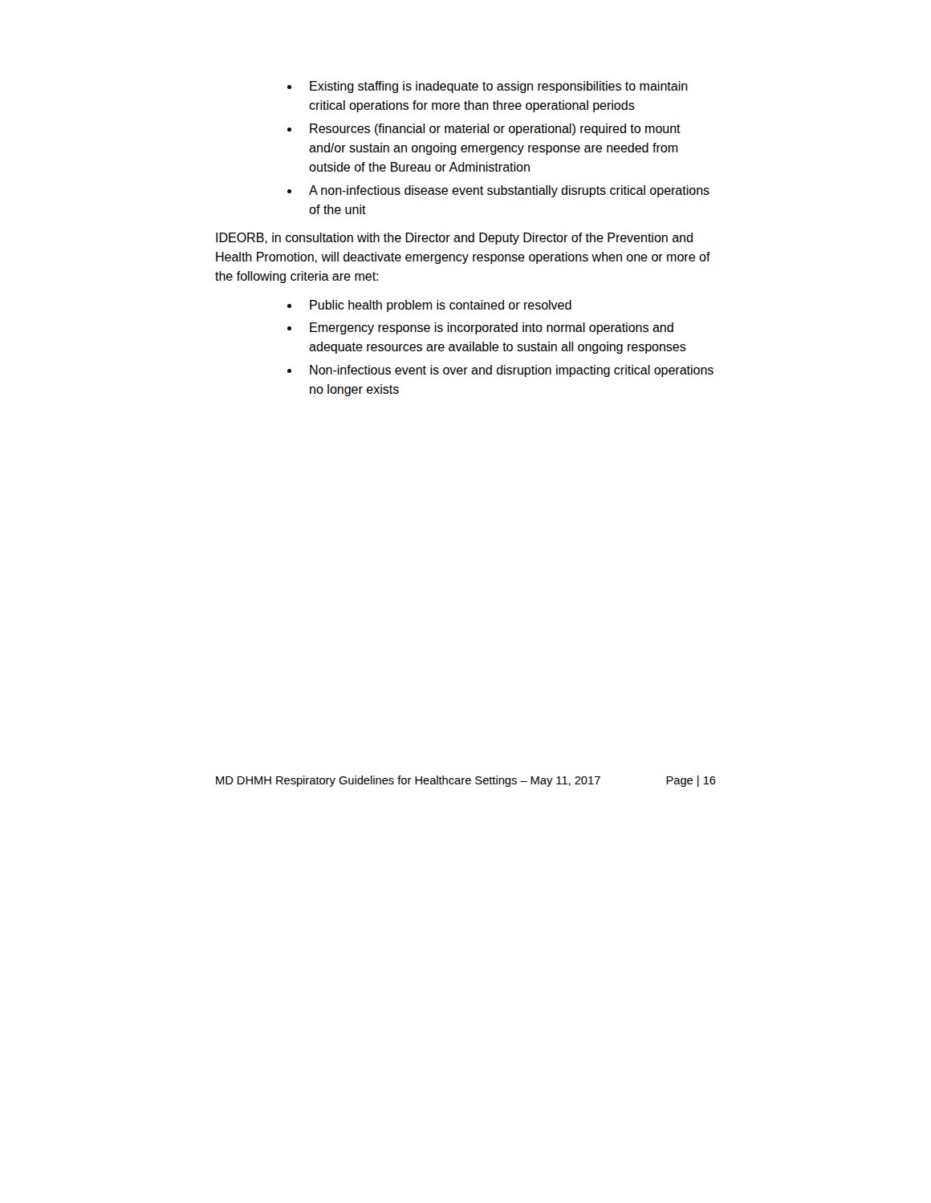Existing staffing is inadequate to assign responsibilities to maintain critical operations for more than three operational periods
Resources (financial or material or operational) required to mount and/or sustain an ongoing emergency response are needed from outside of the Bureau or Administration
A non-infectious disease event substantially disrupts critical operations of the unit
IDEORB, in consultation with the Director and Deputy Director of the Prevention and Health Promotion, will deactivate emergency response operations when one or more of the following criteria are met:
Public health problem is contained or resolved
Emergency response is incorporated into normal operations and adequate resources are available to sustain all ongoing responses
Non-infectious event is over and disruption impacting critical operations no longer exists
MD DHMH Respiratory Guidelines for Healthcare Settings – May 11, 2017
Page | 16